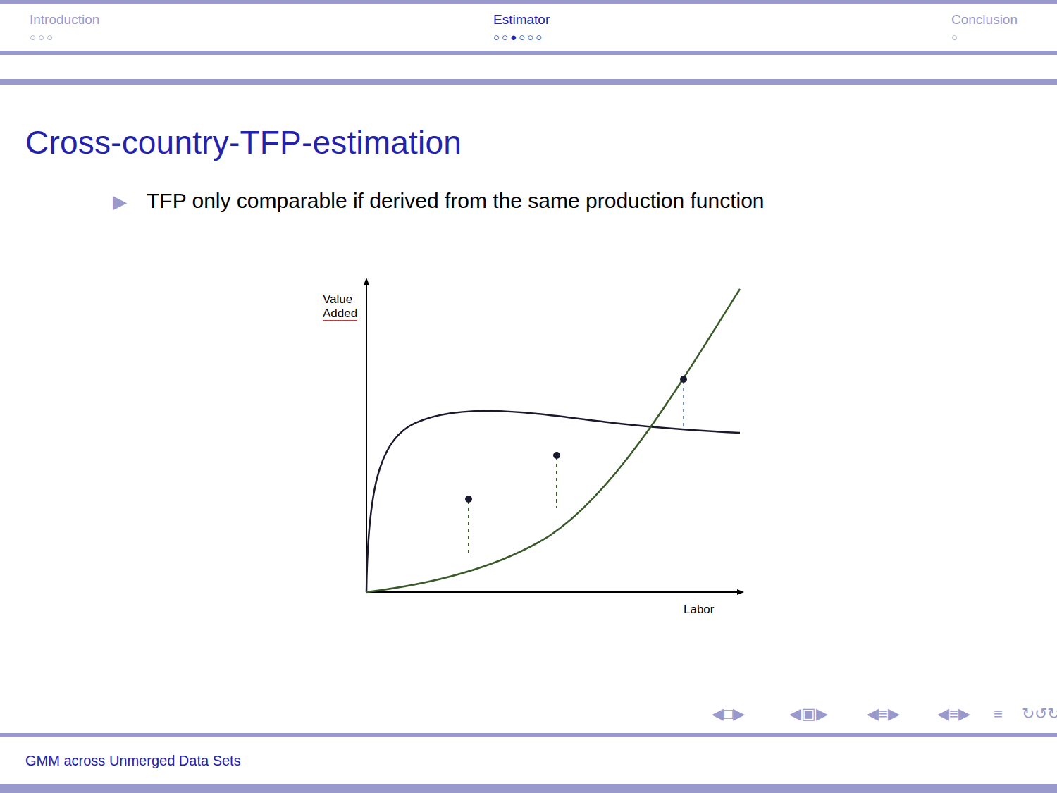Introduction ○○○
Estimator ○○●○○○
Conclusion ○
Cross-country-TFP-estimation
▶ TFP only comparable if derived from the same production function
Value
Added
Labor
◀□▶ ◀▣▶ ◀≡▶ ◀≡▶ ≡ ↻↺↻
GMM across Unmerged Data Sets